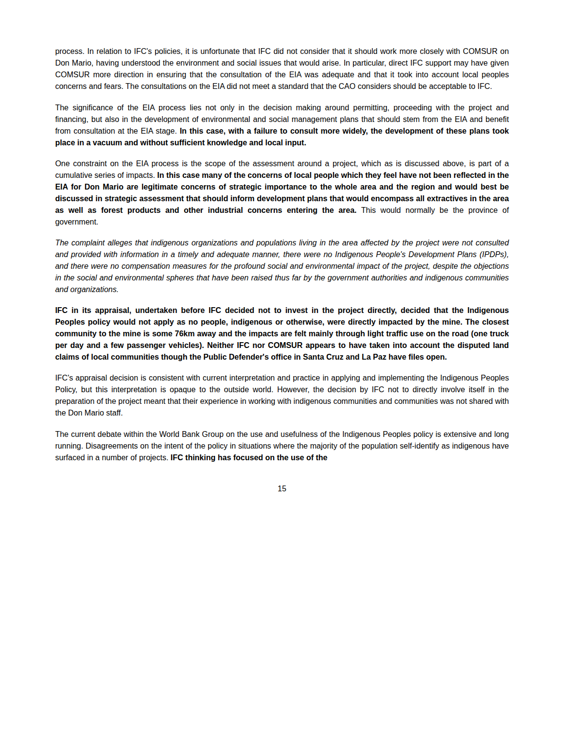process. In relation to IFC's policies, it is unfortunate that IFC did not consider that it should work more closely with COMSUR on Don Mario, having understood the environment and social issues that would arise. In particular, direct IFC support may have given COMSUR more direction in ensuring that the consultation of the EIA was adequate and that it took into account local peoples concerns and fears. The consultations on the EIA did not meet a standard that the CAO considers should be acceptable to IFC.
The significance of the EIA process lies not only in the decision making around permitting, proceeding with the project and financing, but also in the development of environmental and social management plans that should stem from the EIA and benefit from consultation at the EIA stage. In this case, with a failure to consult more widely, the development of these plans took place in a vacuum and without sufficient knowledge and local input.
One constraint on the EIA process is the scope of the assessment around a project, which as is discussed above, is part of a cumulative series of impacts. In this case many of the concerns of local people which they feel have not been reflected in the EIA for Don Mario are legitimate concerns of strategic importance to the whole area and the region and would best be discussed in strategic assessment that should inform development plans that would encompass all extractives in the area as well as forest products and other industrial concerns entering the area. This would normally be the province of government.
The complaint alleges that indigenous organizations and populations living in the area affected by the project were not consulted and provided with information in a timely and adequate manner, there were no Indigenous People's Development Plans (IPDPs), and there were no compensation measures for the profound social and environmental impact of the project, despite the objections in the social and environmental spheres that have been raised thus far by the government authorities and indigenous communities and organizations.
IFC in its appraisal, undertaken before IFC decided not to invest in the project directly, decided that the Indigenous Peoples policy would not apply as no people, indigenous or otherwise, were directly impacted by the mine. The closest community to the mine is some 76km away and the impacts are felt mainly through light traffic use on the road (one truck per day and a few passenger vehicles). Neither IFC nor COMSUR appears to have taken into account the disputed land claims of local communities though the Public Defender's office in Santa Cruz and La Paz have files open.
IFC's appraisal decision is consistent with current interpretation and practice in applying and implementing the Indigenous Peoples Policy, but this interpretation is opaque to the outside world. However, the decision by IFC not to directly involve itself in the preparation of the project meant that their experience in working with indigenous communities and communities was not shared with the Don Mario staff.
The current debate within the World Bank Group on the use and usefulness of the Indigenous Peoples policy is extensive and long running. Disagreements on the intent of the policy in situations where the majority of the population self-identify as indigenous have surfaced in a number of projects. IFC thinking has focused on the use of the
15